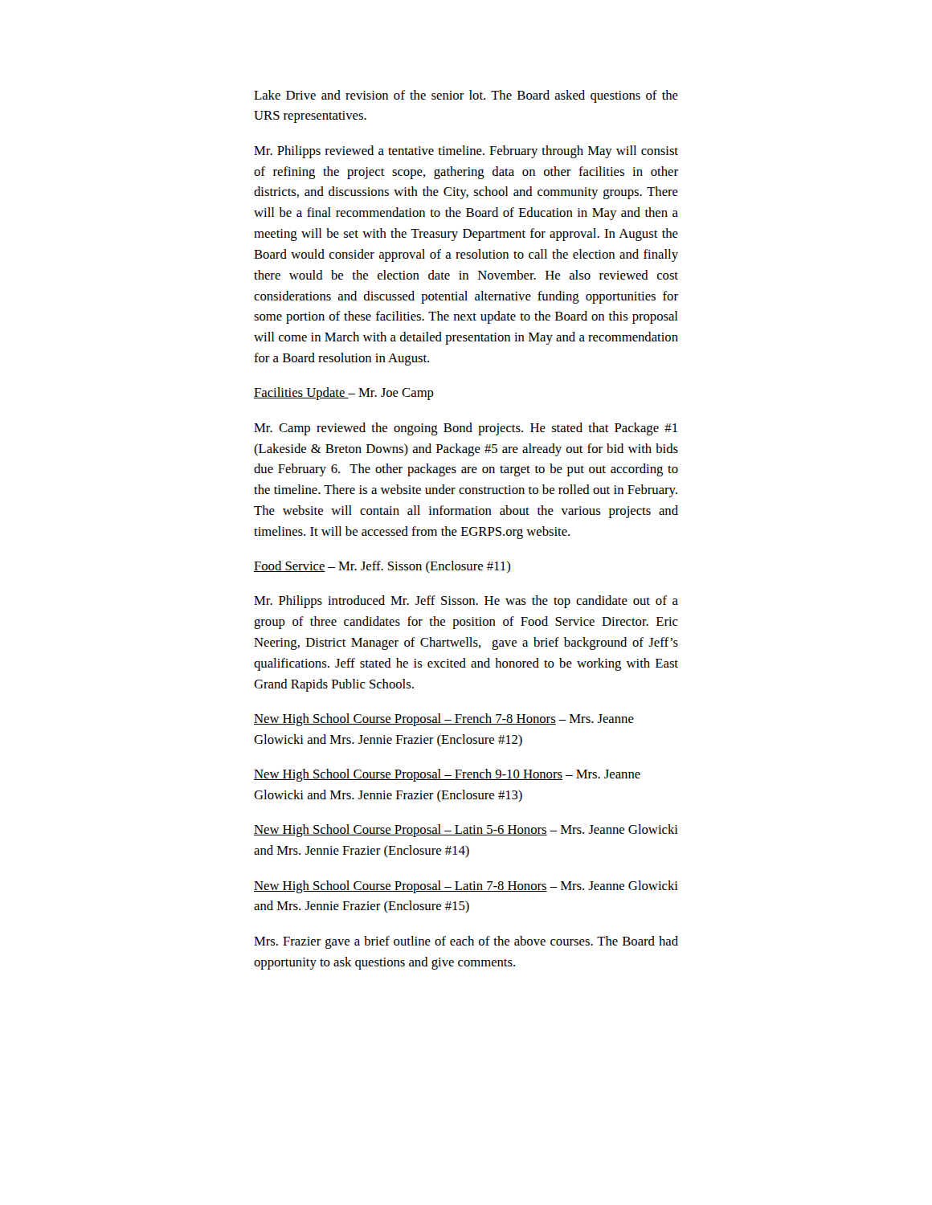Lake Drive and revision of the senior lot. The Board asked questions of the URS representatives.
Mr. Philipps reviewed a tentative timeline. February through May will consist of refining the project scope, gathering data on other facilities in other districts, and discussions with the City, school and community groups. There will be a final recommendation to the Board of Education in May and then a meeting will be set with the Treasury Department for approval. In August the Board would consider approval of a resolution to call the election and finally there would be the election date in November. He also reviewed cost considerations and discussed potential alternative funding opportunities for some portion of these facilities. The next update to the Board on this proposal will come in March with a detailed presentation in May and a recommendation for a Board resolution in August.
Facilities Update – Mr. Joe Camp
Mr. Camp reviewed the ongoing Bond projects. He stated that Package #1 (Lakeside & Breton Downs) and Package #5 are already out for bid with bids due February 6. The other packages are on target to be put out according to the timeline. There is a website under construction to be rolled out in February. The website will contain all information about the various projects and timelines. It will be accessed from the EGRPS.org website.
Food Service – Mr. Jeff. Sisson (Enclosure #11)
Mr. Philipps introduced Mr. Jeff Sisson. He was the top candidate out of a group of three candidates for the position of Food Service Director. Eric Neering, District Manager of Chartwells, gave a brief background of Jeff’s qualifications. Jeff stated he is excited and honored to be working with East Grand Rapids Public Schools.
New High School Course Proposal – French 7-8 Honors – Mrs. Jeanne Glowicki and Mrs. Jennie Frazier (Enclosure #12)
New High School Course Proposal – French 9-10 Honors – Mrs. Jeanne Glowicki and Mrs. Jennie Frazier (Enclosure #13)
New High School Course Proposal – Latin 5-6 Honors – Mrs. Jeanne Glowicki and Mrs. Jennie Frazier (Enclosure #14)
New High School Course Proposal – Latin 7-8 Honors – Mrs. Jeanne Glowicki and Mrs. Jennie Frazier (Enclosure #15)
Mrs. Frazier gave a brief outline of each of the above courses. The Board had opportunity to ask questions and give comments.